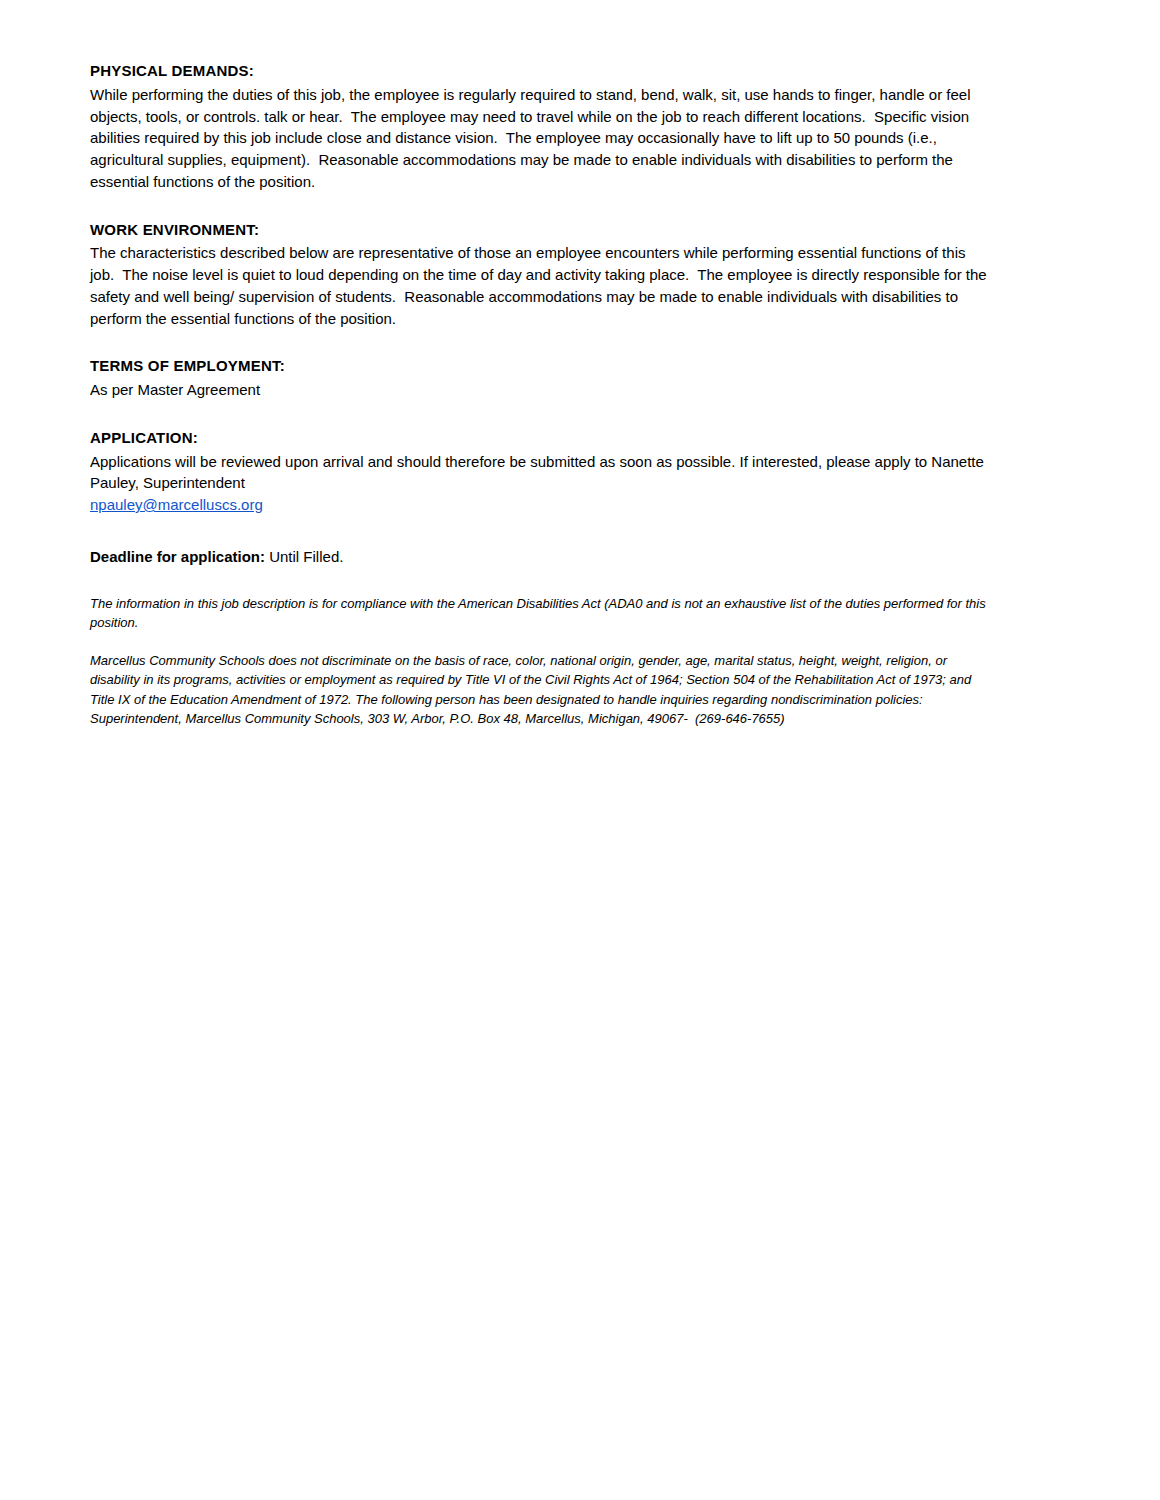PHYSICAL DEMANDS:
While performing the duties of this job, the employee is regularly required to stand, bend, walk, sit, use hands to finger, handle or feel objects, tools, or controls. talk or hear. The employee may need to travel while on the job to reach different locations. Specific vision abilities required by this job include close and distance vision. The employee may occasionally have to lift up to 50 pounds (i.e., agricultural supplies, equipment). Reasonable accommodations may be made to enable individuals with disabilities to perform the essential functions of the position.
WORK ENVIRONMENT:
The characteristics described below are representative of those an employee encounters while performing essential functions of this job. The noise level is quiet to loud depending on the time of day and activity taking place. The employee is directly responsible for the safety and well being/ supervision of students. Reasonable accommodations may be made to enable individuals with disabilities to perform the essential functions of the position.
TERMS OF EMPLOYMENT:
As per Master Agreement
APPLICATION:
Applications will be reviewed upon arrival and should therefore be submitted as soon as possible. If interested, please apply to Nanette Pauley, Superintendent
npauley@marcelluscs.org
Deadline for application: Until Filled.
The information in this job description is for compliance with the American Disabilities Act (ADA0 and is not an exhaustive list of the duties performed for this position.
Marcellus Community Schools does not discriminate on the basis of race, color, national origin, gender, age, marital status, height, weight, religion, or disability in its programs, activities or employment as required by Title VI of the Civil Rights Act of 1964; Section 504 of the Rehabilitation Act of 1973; and Title IX of the Education Amendment of 1972. The following person has been designated to handle inquiries regarding nondiscrimination policies: Superintendent, Marcellus Community Schools, 303 W, Arbor, P.O. Box 48, Marcellus, Michigan, 49067- (269-646-7655)